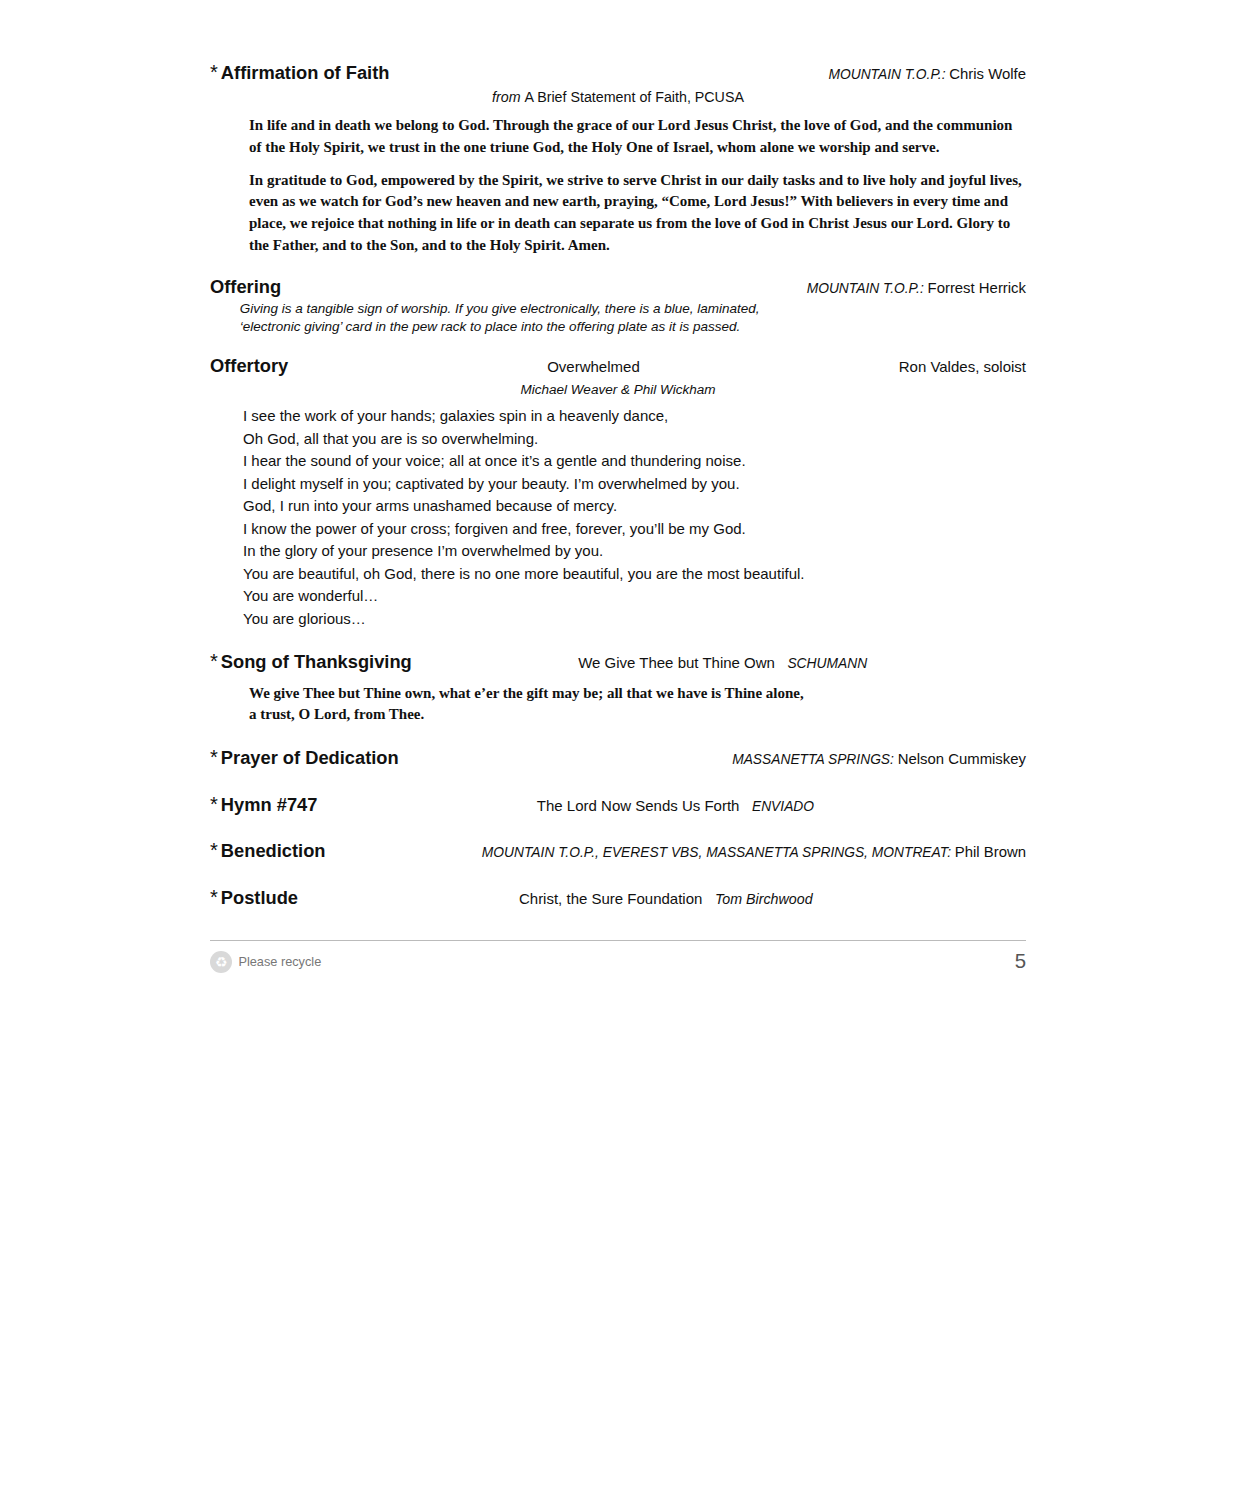*Affirmation of Faith Mountain T.O.P.: Chris Wolfe
from A Brief Statement of Faith, PCUSA
In life and in death we belong to God. Through the grace of our Lord Jesus Christ, the love of God, and the communion of the Holy Spirit, we trust in the one triune God, the Holy One of Israel, whom alone we worship and serve.
In gratitude to God, empowered by the Spirit, we strive to serve Christ in our daily tasks and to live holy and joyful lives, even as we watch for God’s new heaven and new earth, praying, “Come, Lord Jesus!” With believers in every time and place, we rejoice that nothing in life or in death can separate us from the love of God in Christ Jesus our Lord. Glory to the Father, and to the Son, and to the Holy Spirit. Amen.
Offering Mountain T.O.P.: Forrest Herrick
Giving is a tangible sign of worship. If you give electronically, there is a blue, laminated,
‘electronic giving’ card in the pew rack to place into the offering plate as it is passed.
Offertory Overwhelmed Ron Valdes, soloist
Michael Weaver & Phil Wickham
I see the work of your hands; galaxies spin in a heavenly dance,
Oh God, all that you are is so overwhelming.
I hear the sound of your voice; all at once it’s a gentle and thundering noise.
I delight myself in you; captivated by your beauty. I’m overwhelmed by you.
God, I run into your arms unashamed because of mercy.
I know the power of your cross; forgiven and free, forever, you’ll be my God.
In the glory of your presence I’m overwhelmed by you.
You are beautiful, oh God, there is no one more beautiful, you are the most beautiful.
You are wonderful…
You are glorious…
*Song of Thanksgiving We Give Thee but Thine Own Schumann
We give Thee but Thine own, what e’er the gift may be; all that we have is Thine alone,
a trust, O Lord, from Thee.
*Prayer of Dedication Massanetta Springs: Nelson Cummiskey
*Hymn #747 The Lord Now Sends Us Forth Enviado
*Benediction Mountain T.O.P., Everest VBS, Massanetta Springs, Montreat: Phil Brown
*Postlude Christ, the Sure Foundation Tom Birchwood
Please recycle
5